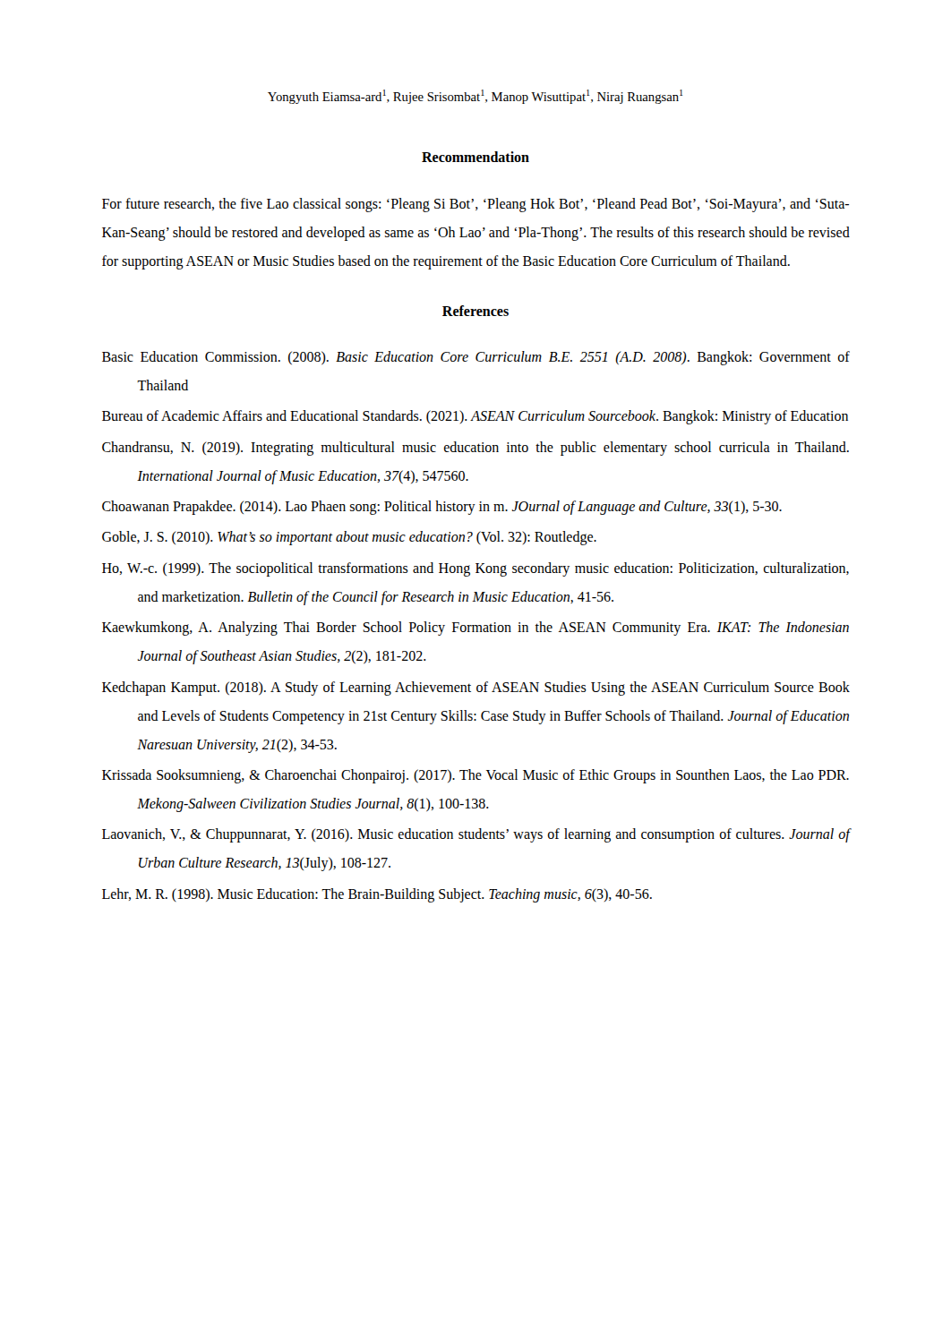Yongyuth Eiamsa-ard1, Rujee Srisombat1, Manop Wisuttipat1, Niraj Ruangsan1
Recommendation
For future research, the five Lao classical songs: ‘Pleang Si Bot’, ‘Pleang Hok Bot’, ‘Pleand Pead Bot’, ‘Soi-Mayura’, and ‘Suta-Kan-Seang’ should be restored and developed as same as ‘Oh Lao’ and ‘Pla-Thong’. The results of this research should be revised for supporting ASEAN or Music Studies based on the requirement of the Basic Education Core Curriculum of Thailand.
References
Basic Education Commission. (2008). Basic Education Core Curriculum B.E. 2551 (A.D. 2008). Bangkok: Government of Thailand
Bureau of Academic Affairs and Educational Standards. (2021). ASEAN Curriculum Sourcebook. Bangkok: Ministry of Education
Chandransu, N. (2019). Integrating multicultural music education into the public elementary school curricula in Thailand. International Journal of Music Education, 37(4), 547560.
Choawanan Prapakdee. (2014). Lao Phaen song: Political history in m. JOurnal of Language and Culture, 33(1), 5-30.
Goble, J. S. (2010). What’s so important about music education? (Vol. 32): Routledge.
Ho, W.-c. (1999). The sociopolitical transformations and Hong Kong secondary music education: Politicization, culturalization, and marketization. Bulletin of the Council for Research in Music Education, 41-56.
Kaewkumkong, A. Analyzing Thai Border School Policy Formation in the ASEAN Community Era. IKAT: The Indonesian Journal of Southeast Asian Studies, 2(2), 181-202.
Kedchapan Kamput. (2018). A Study of Learning Achievement of ASEAN Studies Using the ASEAN Curriculum Source Book and Levels of Students Competency in 21st Century Skills: Case Study in Buffer Schools of Thailand. Journal of Education Naresuan University, 21(2), 34-53.
Krissada Sooksumnieng, & Charoenchai Chonpairoj. (2017). The Vocal Music of Ethic Groups in Sounthen Laos, the Lao PDR. Mekong-Salween Civilization Studies Journal, 8(1), 100-138.
Laovanich, V., & Chuppunnarat, Y. (2016). Music education students’ ways of learning and consumption of cultures. Journal of Urban Culture Research, 13(July), 108-127.
Lehr, M. R. (1998). Music Education: The Brain-Building Subject. Teaching music, 6(3), 40-56.